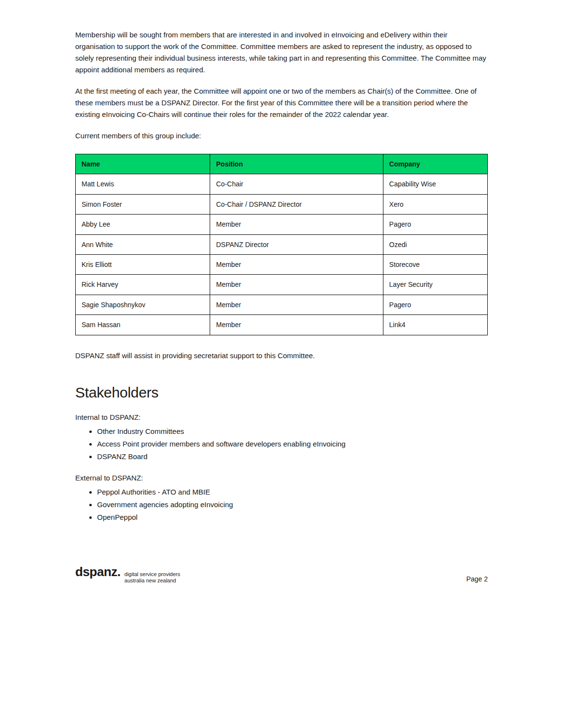Membership will be sought from members that are interested in and involved in eInvoicing and eDelivery within their organisation to support the work of the Committee. Committee members are asked to represent the industry, as opposed to solely representing their individual business interests, while taking part in and representing this Committee. The Committee may appoint additional members as required.
At the first meeting of each year, the Committee will appoint one or two of the members as Chair(s) of the Committee. One of these members must be a DSPANZ Director. For the first year of this Committee there will be a transition period where the existing eInvoicing Co-Chairs will continue their roles for the remainder of the 2022 calendar year.
Current members of this group include:
| Name | Position | Company |
| --- | --- | --- |
| Matt Lewis | Co-Chair | Capability Wise |
| Simon Foster | Co-Chair / DSPANZ Director | Xero |
| Abby Lee | Member | Pagero |
| Ann White | DSPANZ Director | Ozedi |
| Kris Elliott | Member | Storecove |
| Rick Harvey | Member | Layer Security |
| Sagie Shaposhnykov | Member | Pagero |
| Sam Hassan | Member | Link4 |
DSPANZ staff will assist in providing secretariat support to this Committee.
Stakeholders
Internal to DSPANZ:
Other Industry Committees
Access Point provider members and software developers enabling eInvoicing
DSPANZ Board
External to DSPANZ:
Peppol Authorities - ATO and MBIE
Government agencies adopting eInvoicing
OpenPeppol
dspanz. digital service providers
australia new zealand
Page 2